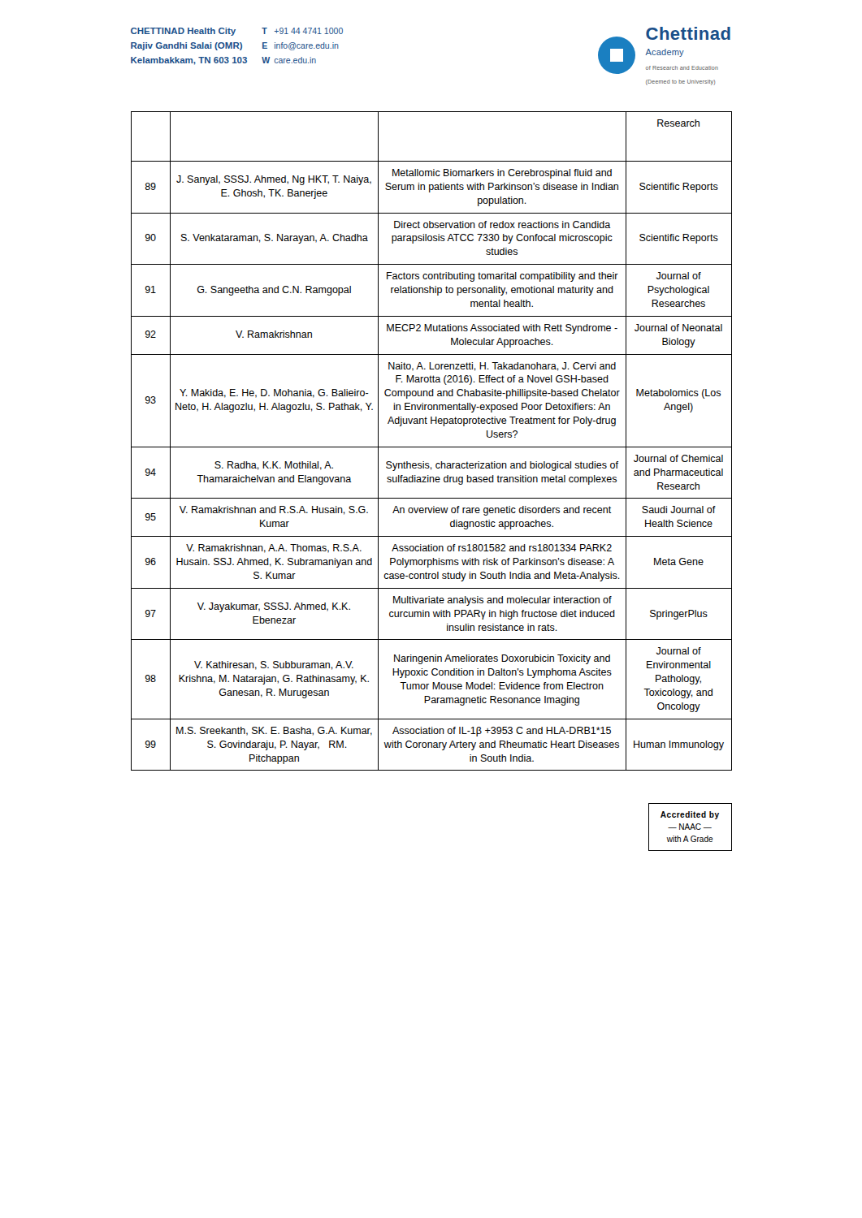CHETTINAD Health City
Rajiv Gandhi Salai (OMR)
Kelambakkam, TN 603 103
T +91 44 4741 1000
E info@care.edu.in
W care.edu.in
Chettinad
Academy
of Research and Education
(Deemed to be University)
| | | | Research |
| 89 | J. Sanyal, SSSJ. Ahmed, Ng HKT, T. Naiya, E. Ghosh, TK. Banerjee | Metallomic Biomarkers in Cerebrospinal fluid and Serum in patients with Parkinson’s disease in Indian population. | Scientific Reports |
| 90 | S. Venkataraman, S. Narayan, A. Chadha | Direct observation of redox reactions in Candida parapsilosis ATCC 7330 by Confocal microscopic studies | Scientific Reports |
| 91 | G. Sangeetha and C.N. Ramgopal | Factors contributing tomarital compatibility and their relationship to personality, emotional maturity and mental health. | Journal of Psychological Researches |
| 92 | V. Ramakrishnan | MECP2 Mutations Associated with Rett Syndrome - Molecular Approaches. | Journal of Neonatal Biology |
| 93 | Y. Makida, E. He, D. Mohania, G. Balieiro-Neto, H. Alagozlu, H. Alagozlu, S. Pathak, Y. | Naito, A. Lorenzetti, H. Takadanohara, J. Cervi and F. Marotta (2016). Effect of a Novel GSH-based Compound and Chabasite-phillipsite-based Chelator in Environmentally-exposed Poor Detoxifiers: An Adjuvant Hepatoprotective Treatment for Poly-drug Users? | Metabolomics (Los Angel) |
| 94 | S. Radha, K.K. Mothilal, A. Thamaraichelvan and Elangovana | Synthesis, characterization and biological studies of sulfadiazine drug based transition metal complexes | Journal of Chemical and Pharmaceutical Research |
| 95 | V. Ramakrishnan and R.S.A. Husain, S.G. Kumar | An overview of rare genetic disorders and recent diagnostic approaches. | Saudi Journal of Health Science |
| 96 | V. Ramakrishnan, A.A. Thomas, R.S.A. Husain. SSJ. Ahmed, K. Subramaniyan and S. Kumar | Association of rs1801582 and rs1801334 PARK2 Polymorphisms with risk of Parkinson's disease: A case-control study in South India and Meta-Analysis. | Meta Gene |
| 97 | V. Jayakumar, SSSJ. Ahmed, K.K. Ebenezar | Multivariate analysis and molecular interaction of curcumin with PPARγ in high fructose diet induced insulin resistance in rats. | SpringerPlus |
| 98 | V. Kathiresan, S. Subburaman, A.V. Krishna, M. Natarajan, G. Rathinasamy, K. Ganesan, R. Murugesan | Naringenin Ameliorates Doxorubicin Toxicity and Hypoxic Condition in Dalton's Lymphoma Ascites Tumor Mouse Model: Evidence from Electron Paramagnetic Resonance Imaging | Journal of Environmental Pathology, Toxicology, and Oncology |
| 99 | M.S. Sreekanth, SK. E. Basha, G.A. Kumar, S. Govindaraju, P. Nayar, RM. Pitchappan | Association of IL-1β +3953 C and HLA-DRB1*15 with Coronary Artery and Rheumatic Heart Diseases in South India. | Human Immunology |
Accredited by
— NAAC —
with A Grade